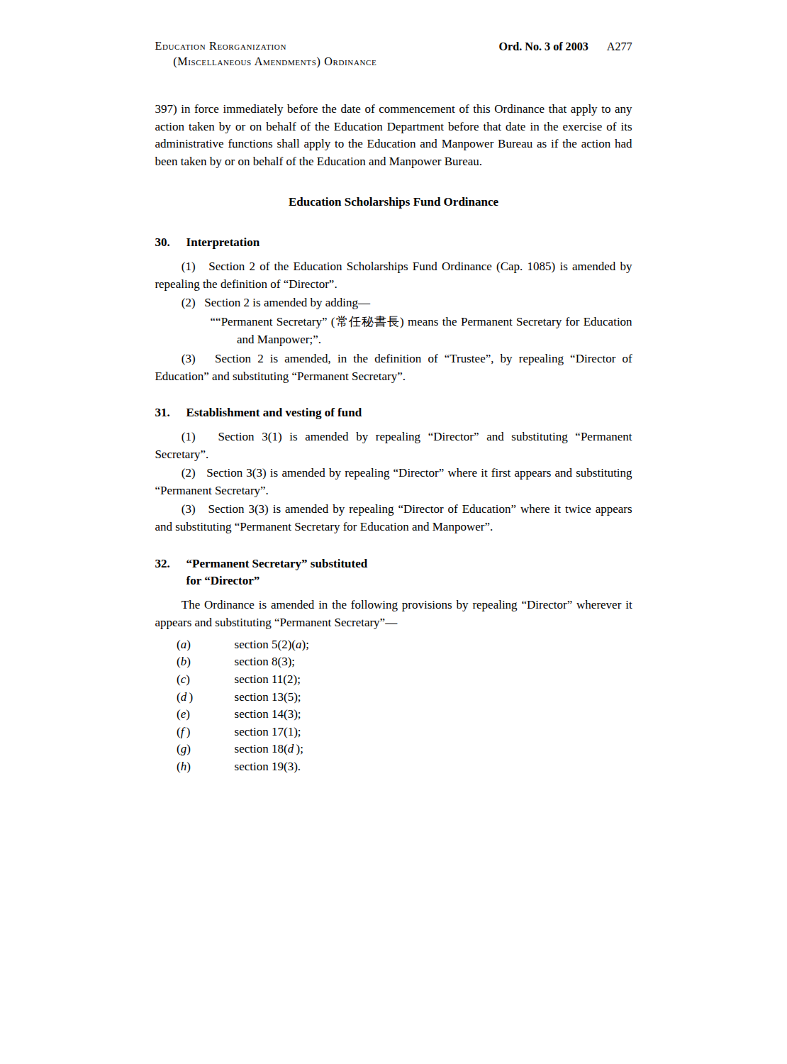Education Reorganization
(Miscellaneous Amendments) Ordinance
Ord. No. 3 of 2003 A277
397) in force immediately before the date of commencement of this Ordinance that apply to any action taken by or on behalf of the Education Department before that date in the exercise of its administrative functions shall apply to the Education and Manpower Bureau as if the action had been taken by or on behalf of the Education and Manpower Bureau.
Education Scholarships Fund Ordinance
30. Interpretation
(1) Section 2 of the Education Scholarships Fund Ordinance (Cap. 1085) is amended by repealing the definition of “Director”.
(2) Section 2 is amended by adding—
““Permanent Secretary” (常任秘書長) means the Permanent Secretary for Education and Manpower;”.
(3) Section 2 is amended, in the definition of “Trustee”, by repealing “Director of Education” and substituting “Permanent Secretary”.
31. Establishment and vesting of fund
(1) Section 3(1) is amended by repealing “Director” and substituting “Permanent Secretary”.
(2) Section 3(3) is amended by repealing “Director” where it first appears and substituting “Permanent Secretary”.
(3) Section 3(3) is amended by repealing “Director of Education” where it twice appears and substituting “Permanent Secretary for Education and Manpower”.
32.“Permanent Secretary” substitutedfor “Director”
The Ordinance is amended in the following provisions by repealing “Director” wherever it appears and substituting “Permanent Secretary”—
(a) section 5(2)(a);
(b) section 8(3);
(c) section 11(2);
(d ) section 13(5);
(e) section 14(3);
(f ) section 17(1);
(g) section 18(d );
(h) section 19(3).